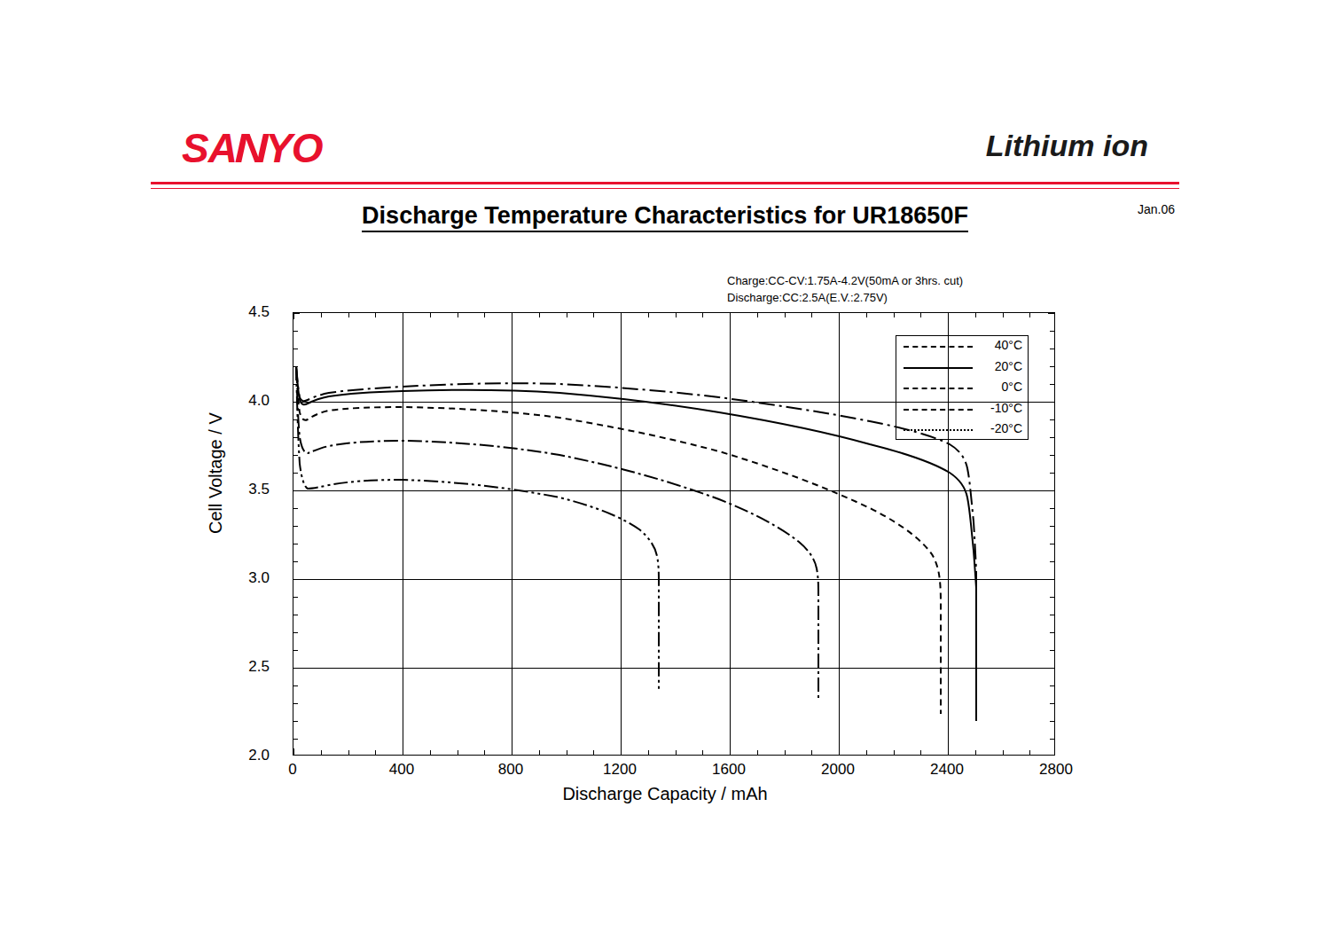SANYO
Lithium ion
Jan.06
Discharge Temperature Characteristics for UR18650F
Charge:CC-CV:1.75A-4.2V(50mA or 3hrs. cut)
Discharge:CC:2.5A(E.V.:2.75V)
4.5
4.0
3.5
3.0
2.5
2.0
0
400
800
1200
1600
2000
2400
2800
Cell Voltage / V
Discharge Capacity / mAh
40°C
20°C
0°C
-10°C
-20°C